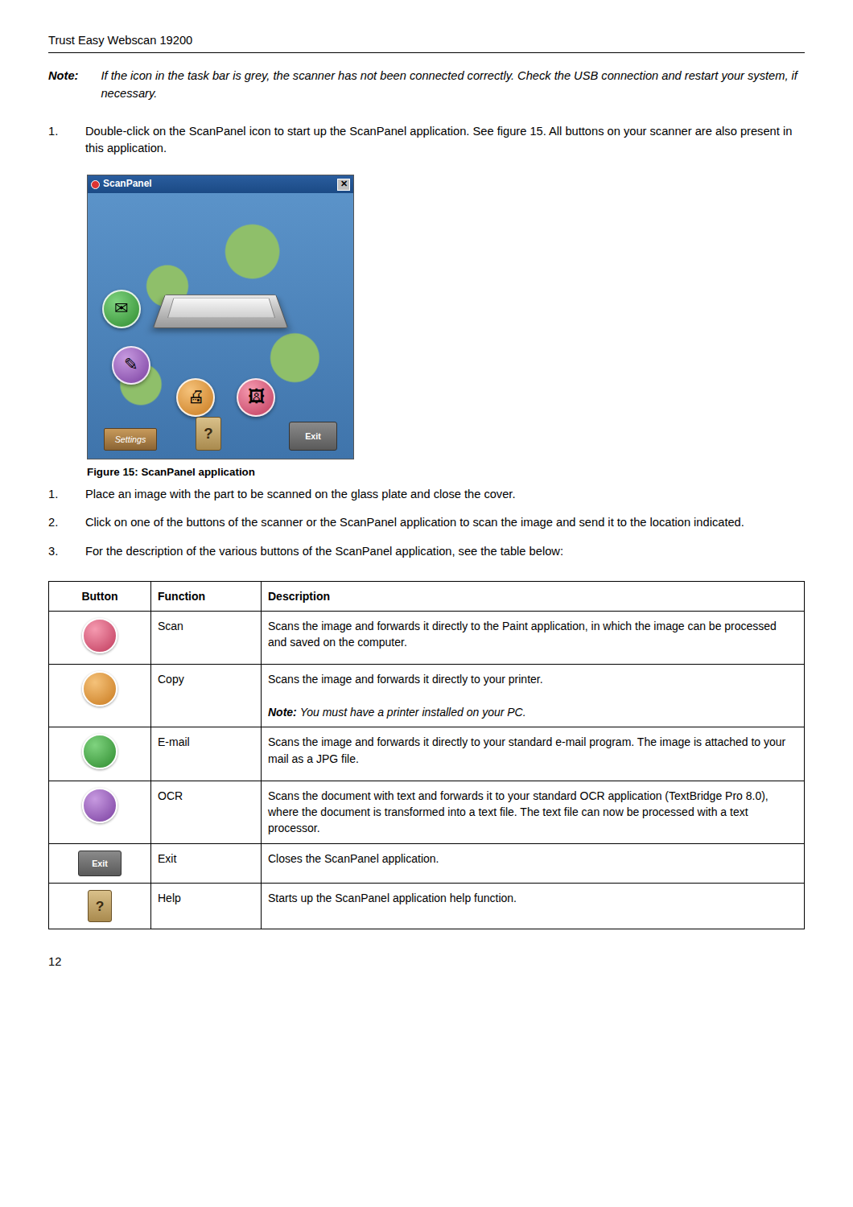Trust Easy Webscan 19200
Note:
If the icon in the task bar is grey, the scanner has not been connected correctly. Check the USB connection and restart your system, if necessary.
Double-click on the ScanPanel icon to start up the ScanPanel application. See figure 15. All buttons on your scanner are also present in this application.
ScanPanel ✕
✉
✎
🖨
🖼
Settings
?
Exit
Figure 15: ScanPanel application
Place an image with the part to be scanned on the glass plate and close the cover.
Click on one of the buttons of the scanner or the ScanPanel application to scan the image and send it to the location indicated.
For the description of the various buttons of the ScanPanel application, see the table below:
| Button | Function | Description |
| --- | --- | --- |
| | Scan | Scans the image and forwards it directly to the Paint application, in which the image can be processed and saved on the computer. |
| | Copy | Scans the image and forwards it directly to your printer. Note: You must have a printer installed on your PC. |
| | E-mail | Scans the image and forwards it directly to your standard e-mail program. The image is attached to your mail as a JPG file. |
| | OCR | Scans the document with text and forwards it to your standard OCR application (TextBridge Pro 8.0), where the document is transformed into a text file. The text file can now be processed with a text processor. |
| Exit | Exit | Closes the ScanPanel application. |
| ? | Help | Starts up the ScanPanel application help function. |
12